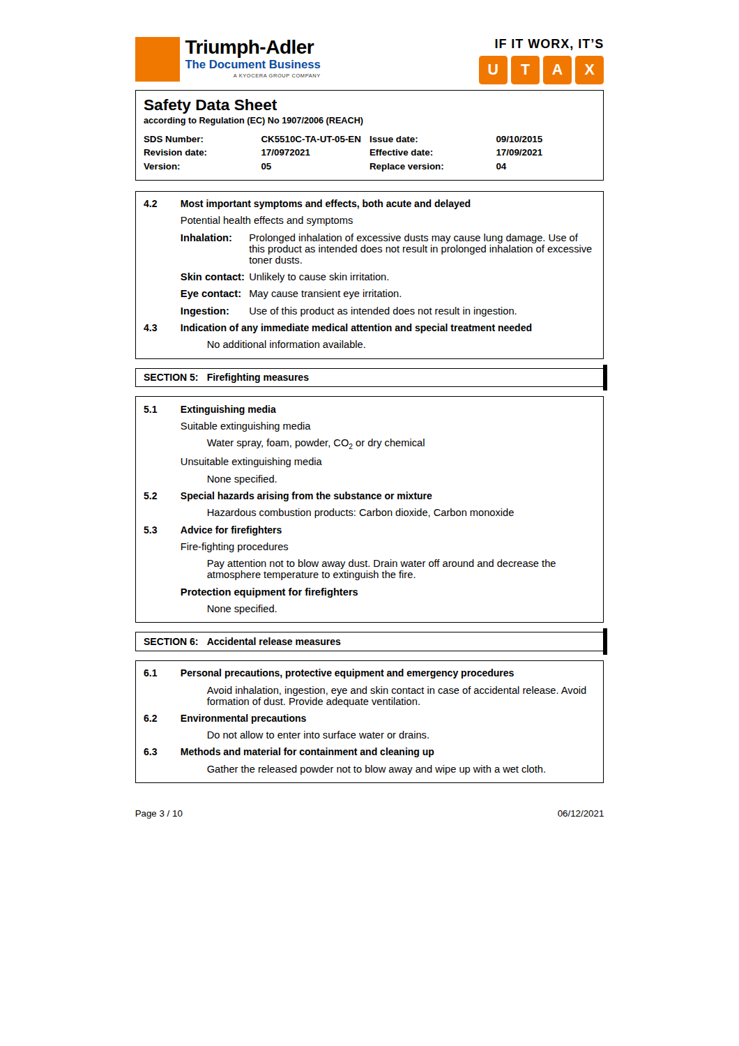Triumph-Adler
The Document Business
A KYOCERA GROUP COMPANY
IF IT WORX, IT’S
UTAX
Safety Data Sheet
according to Regulation (EC) No 1907/2006 (REACH)
| SDS Number: | CK5510C-TA-UT-05-EN | Issue date: | 09/10/2015 |
| Revision date: | 17/0972021 | Effective date: | 17/09/2021 |
| Version: | 05 | Replace version: | 04 |
4.2
Most important symptoms and effects, both acute and delayed
Potential health effects and symptoms
Inhalation:
Prolonged inhalation of excessive dusts may cause lung damage. Use of this product as intended does not result in prolonged inhalation of excessive toner dusts.
Skin contact:
Unlikely to cause skin irritation.
Eye contact:
May cause transient eye irritation.
Ingestion:
Use of this product as intended does not result in ingestion.
4.3
Indication of any immediate medical attention and special treatment needed
No additional information available.
SECTION 5: Firefighting measures
5.1
Extinguishing media
Suitable extinguishing media
Water spray, foam, powder, CO2 or dry chemical
Unsuitable extinguishing media
None specified.
5.2
Special hazards arising from the substance or mixture
Hazardous combustion products: Carbon dioxide, Carbon monoxide
5.3
Advice for firefighters
Fire-fighting procedures
Pay attention not to blow away dust. Drain water off around and decrease the atmosphere temperature to extinguish the fire.
Protection equipment for firefighters
None specified.
SECTION 6: Accidental release measures
6.1
Personal precautions, protective equipment and emergency procedures
Avoid inhalation, ingestion, eye and skin contact in case of accidental release. Avoid formation of dust. Provide adequate ventilation.
6.2
Environmental precautions
Do not allow to enter into surface water or drains.
6.3
Methods and material for containment and cleaning up
Gather the released powder not to blow away and wipe up with a wet cloth.
Page 3 / 10
06/12/2021